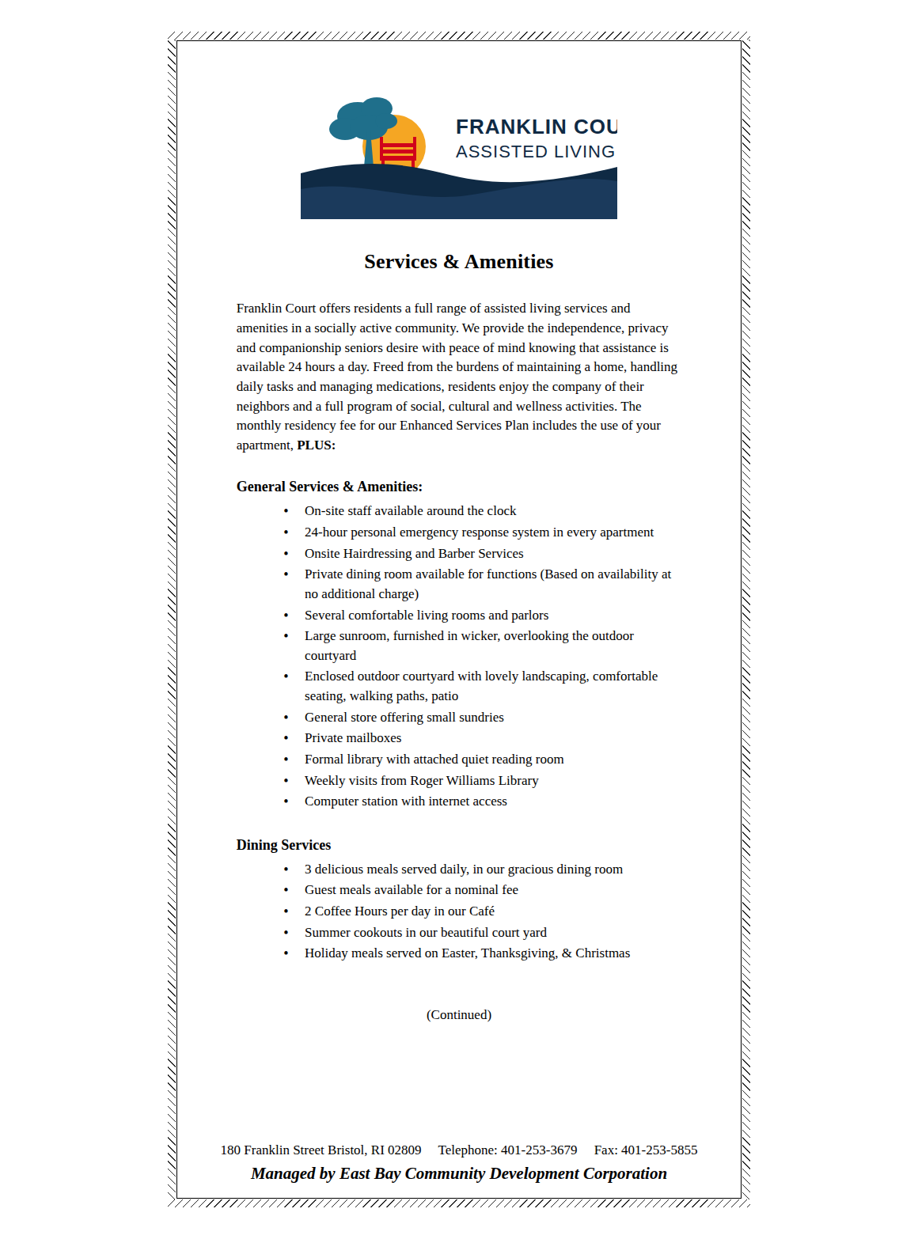FRANKLIN COURT ASSISTED LIVING
Services & Amenities
Franklin Court offers residents a full range of assisted living services and amenities in a socially active community. We provide the independence, privacy and companionship seniors desire with peace of mind knowing that assistance is available 24 hours a day. Freed from the burdens of maintaining a home, handling daily tasks and managing medications, residents enjoy the company of their neighbors and a full program of social, cultural and wellness activities. The monthly residency fee for our Enhanced Services Plan includes the use of your apartment, PLUS:
General Services & Amenities:
On-site staff available around the clock
24-hour personal emergency response system in every apartment
Onsite Hairdressing and Barber Services
Private dining room available for functions (Based on availability at no additional charge)
Several comfortable living rooms and parlors
Large sunroom, furnished in wicker, overlooking the outdoor courtyard
Enclosed outdoor courtyard with lovely landscaping, comfortable seating, walking paths, patio
General store offering small sundries
Private mailboxes
Formal library with attached quiet reading room
Weekly visits from Roger Williams Library
Computer station with internet access
Dining Services
3 delicious meals served daily, in our gracious dining room
Guest meals available for a nominal fee
2 Coffee Hours per day in our Café
Summer cookouts in our beautiful court yard
Holiday meals served on Easter, Thanksgiving, & Christmas
(Continued)
180 Franklin Street Bristol, RI 02809 Telephone: 401-253-3679 Fax: 401-253-5855
Managed by East Bay Community Development Corporation